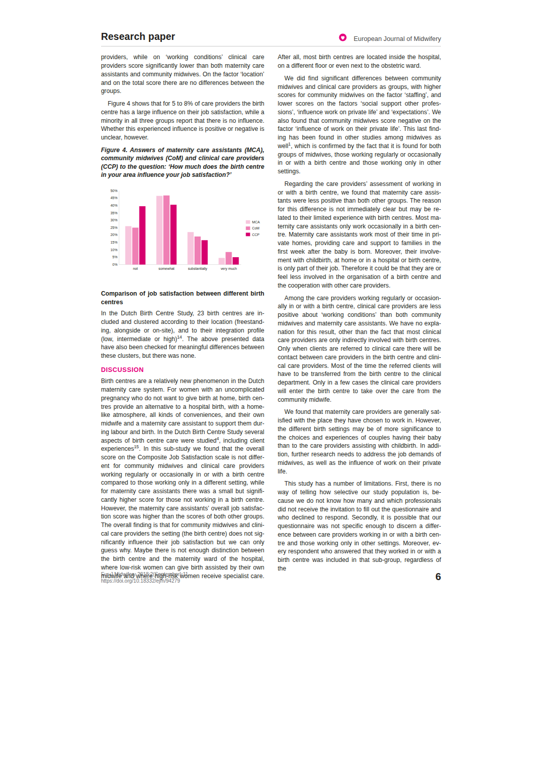Research paper
European Journal of Midwifery
providers, while on ‘working conditions’ clinical care providers score significantly lower than both maternity care assistants and community midwives. On the factor ‘location’ and on the total score there are no differences between the groups.
Figure 4 shows that for 5 to 8% of care providers the birth centre has a large influence on their job satisfaction, while a minority in all three groups report that there is no influence. Whether this experienced influence is positive or negative is unclear, however.
Figure 4. Answers of maternity care assistants (MCA), community midwives (CoM) and clinical care providers (CCP) to the question: ‘How much does the birth centre in your area influence your job satisfaction?’
50% 45% 40% 35% 30% 25% 20% 15% 10% 5% 0% group 1: not (MCA 26, CoM 25, CCP 39.5) not somewhat substantially very much MCA CoM CCP
Comparison of job satisfaction between different birth centres
In the Dutch Birth Centre Study, 23 birth centres are included and clustered according to their location (freestanding, alongside or on-site), and to their integration profile (low, intermediate or high)14. The above presented data have also been checked for meaningful differences between these clusters, but there was none.
Discussion
Birth centres are a relatively new phenomenon in the Dutch maternity care system. For women with an uncomplicated pregnancy who do not want to give birth at home, birth centres provide an alternative to a hospital birth, with a home-like atmosphere, all kinds of conveniences, and their own midwife and a maternity care assistant to support them during labour and birth. In the Dutch Birth Centre Study several aspects of birth centre care were studied4, including client experiences15. In this sub-study we found that the overall score on the Composite Job Satisfaction scale is not different for community midwives and clinical care providers working regularly or occasionally in or with a birth centre compared to those working only in a different setting, while for maternity care assistants there was a small but significantly higher score for those not working in a birth centre. However, the maternity care assistants’ overall job satisfaction score was higher than the scores of both other groups. The overall finding is that for community midwives and clinical care providers the setting (the birth centre) does not significantly influence their job satisfaction but we can only guess why. Maybe there is not enough distinction between the birth centre and the maternity ward of the hospital, where low-risk women can give birth assisted by their own midwife and where high-risk women receive specialist care. After all, most birth centres are located inside the hospital, on a different floor or even next to the obstetric ward.
We did find significant differences between community midwives and clinical care providers as groups, with higher scores for community midwives on the factor ‘staffing’, and lower scores on the factors ‘social support other professions’, ‘influence work on private life’ and ‘expectations’. We also found that community midwives score negative on the factor ‘influence of work on their private life’. This last finding has been found in other studies among midwives as well1, which is confirmed by the fact that it is found for both groups of midwives, those working regularly or occasionally in or with a birth centre and those working only in other settings.
Regarding the care providers’ assessment of working in or with a birth centre, we found that maternity care assistants were less positive than both other groups. The reason for this difference is not immediately clear but may be related to their limited experience with birth centres. Most maternity care assistants only work occasionally in a birth centre. Maternity care assistants work most of their time in private homes, providing care and support to families in the first week after the baby is born. Moreover, their involvement with childbirth, at home or in a hospital or birth centre, is only part of their job. Therefore it could be that they are or feel less involved in the organisation of a birth centre and the cooperation with other care providers.
Among the care providers working regularly or occasionally in or with a birth centre, clinical care providers are less positive about ‘working conditions’ than both community midwives and maternity care assistants. We have no explanation for this result, other than the fact that most clinical care providers are only indirectly involved with birth centres. Only when clients are referred to clinical care there will be contact between care providers in the birth centre and clinical care providers. Most of the time the referred clients will have to be transferred from the birth centre to the clinical department. Only in a few cases the clinical care providers will enter the birth centre to take over the care from the community midwife.
We found that maternity care providers are generally satisfied with the place they have chosen to work in. However, the different birth settings may be of more significance to the choices and experiences of couples having their baby than to the care providers assisting with childbirth. In addition, further research needs to address the job demands of midwives, as well as the influence of work on their private life.
This study has a number of limitations. First, there is no way of telling how selective our study population is, because we do not know how many and which professionals did not receive the invitation to fill out the questionnaire and who declined to respond. Secondly, it is possible that our questionnaire was not specific enough to discern a difference between care providers working in or with a birth centre and those working only in other settings. Moreover, every respondent who answered that they worked in or with a birth centre was included in that sub-group, regardless of the
Eur J Midwifery 2018;2(September):11
https://doi.org/10.18332/ejm/94279
6